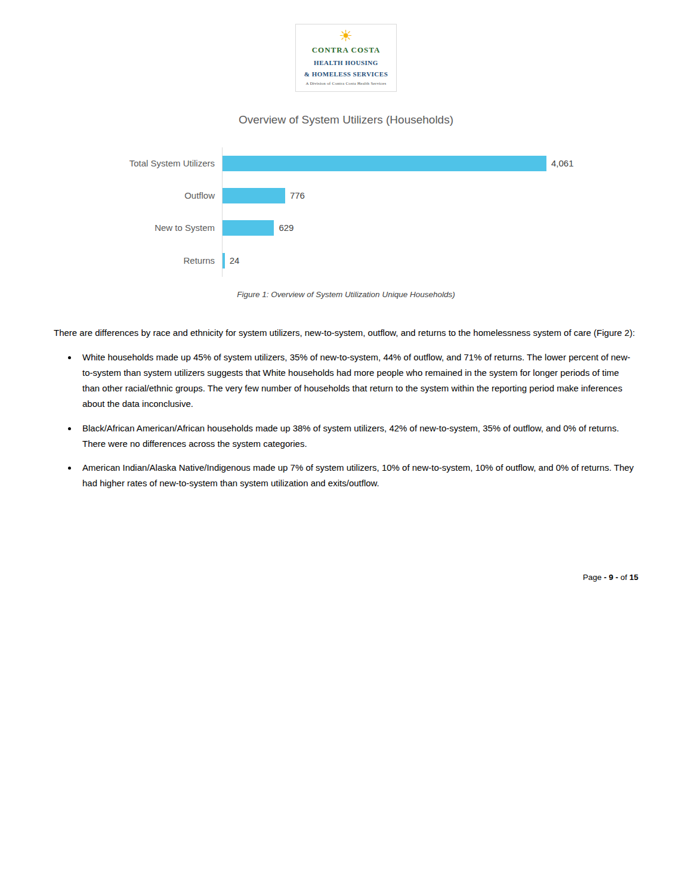☀
CONTRA COSTA
HEALTH HOUSING
& HOMELESS SERVICES
A Division of Contra Costa Health Services
Overview of System Utilizers (Households)
| Total System Utilizers | 4,061 |
| Outflow | 776 |
| New to System | 629 |
| Returns | 24 |
Figure 1: Overview of System Utilization Unique Households)
There are differences by race and ethnicity for system utilizers, new-to-system, outflow, and returns to the homelessness system of care (Figure 2):
White households made up 45% of system utilizers, 35% of new-to-system, 44% of outflow, and 71% of returns. The lower percent of new-to-system than system utilizers suggests that White households had more people who remained in the system for longer periods of time than other racial/ethnic groups. The very few number of households that return to the system within the reporting period make inferences about the data inconclusive.
Black/African American/African households made up 38% of system utilizers, 42% of new-to-system, 35% of outflow, and 0% of returns. There were no differences across the system categories.
American Indian/Alaska Native/Indigenous made up 7% of system utilizers, 10% of new-to-system, 10% of outflow, and 0% of returns. They had higher rates of new-to-system than system utilization and exits/outflow.
Page - 9 - of 15